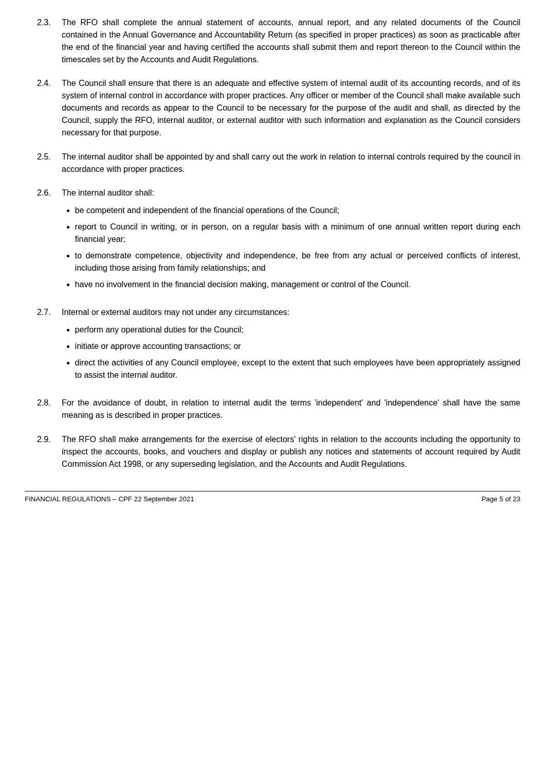2.3.
The RFO shall complete the annual statement of accounts, annual report, and any related documents of the Council contained in the Annual Governance and Accountability Return (as specified in proper practices) as soon as practicable after the end of the financial year and having certified the accounts shall submit them and report thereon to the Council within the timescales set by the Accounts and Audit Regulations.
2.4.
The Council shall ensure that there is an adequate and effective system of internal audit of its accounting records, and of its system of internal control in accordance with proper practices. Any officer or member of the Council shall make available such documents and records as appear to the Council to be necessary for the purpose of the audit and shall, as directed by the Council, supply the RFO, internal auditor, or external auditor with such information and explanation as the Council considers necessary for that purpose.
2.5.
The internal auditor shall be appointed by and shall carry out the work in relation to internal controls required by the council in accordance with proper practices.
2.6.
The internal auditor shall:
be competent and independent of the financial operations of the Council;
report to Council in writing, or in person, on a regular basis with a minimum of one annual written report during each financial year;
to demonstrate competence, objectivity and independence, be free from any actual or perceived conflicts of interest, including those arising from family relationships; and
have no involvement in the financial decision making, management or control of the Council.
2.7.
Internal or external auditors may not under any circumstances:
perform any operational duties for the Council;
initiate or approve accounting transactions; or
direct the activities of any Council employee, except to the extent that such employees have been appropriately assigned to assist the internal auditor.
2.8.
For the avoidance of doubt, in relation to internal audit the terms 'independent' and 'independence' shall have the same meaning as is described in proper practices.
2.9.
The RFO shall make arrangements for the exercise of electors' rights in relation to the accounts including the opportunity to inspect the accounts, books, and vouchers and display or publish any notices and statements of account required by Audit Commission Act 1998, or any superseding legislation, and the Accounts and Audit Regulations.
FINANCIAL REGULATIONS – CPF 22 September 2021 Page 5 of 23